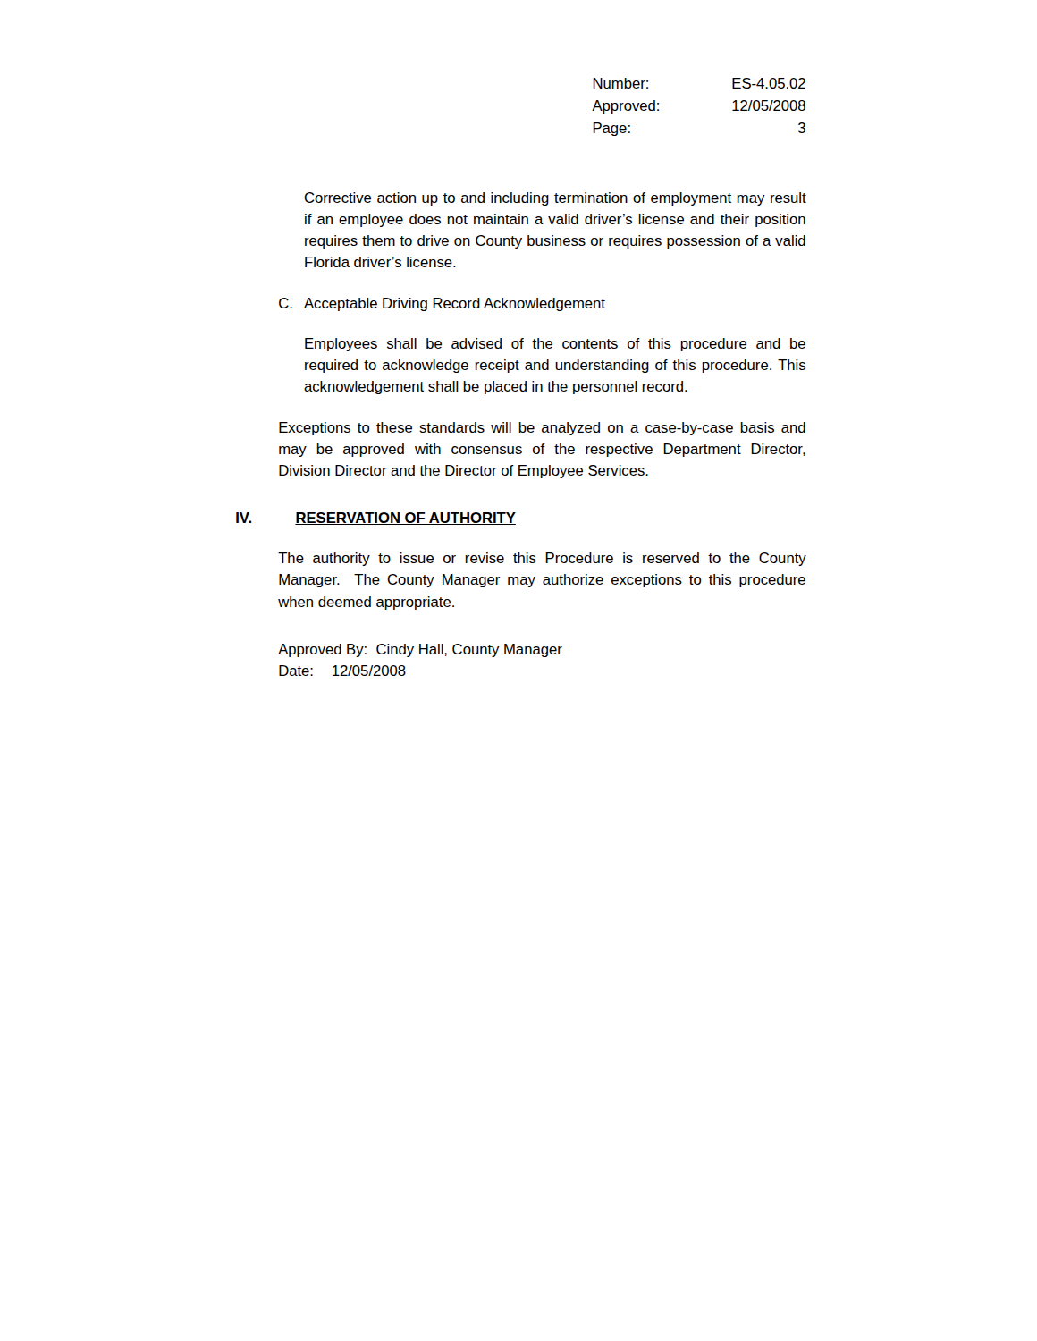| Number: | ES-4.05.02 |
| Approved: | 12/05/2008 |
| Page: | 3 |
Corrective action up to and including termination of employment may result if an employee does not maintain a valid driver’s license and their position requires them to drive on County business or requires possession of a valid Florida driver’s license.
C.
Acceptable Driving Record Acknowledgement
Employees shall be advised of the contents of this procedure and be required to acknowledge receipt and understanding of this procedure. This acknowledgement shall be placed in the personnel record.
Exceptions to these standards will be analyzed on a case-by-case basis and may be approved with consensus of the respective Department Director, Division Director and the Director of Employee Services.
IV.
RESERVATION OF AUTHORITY
The authority to issue or revise this Procedure is reserved to the County Manager. The County Manager may authorize exceptions to this procedure when deemed appropriate.
Approved By: Cindy Hall, County Manager
Date: 12/05/2008